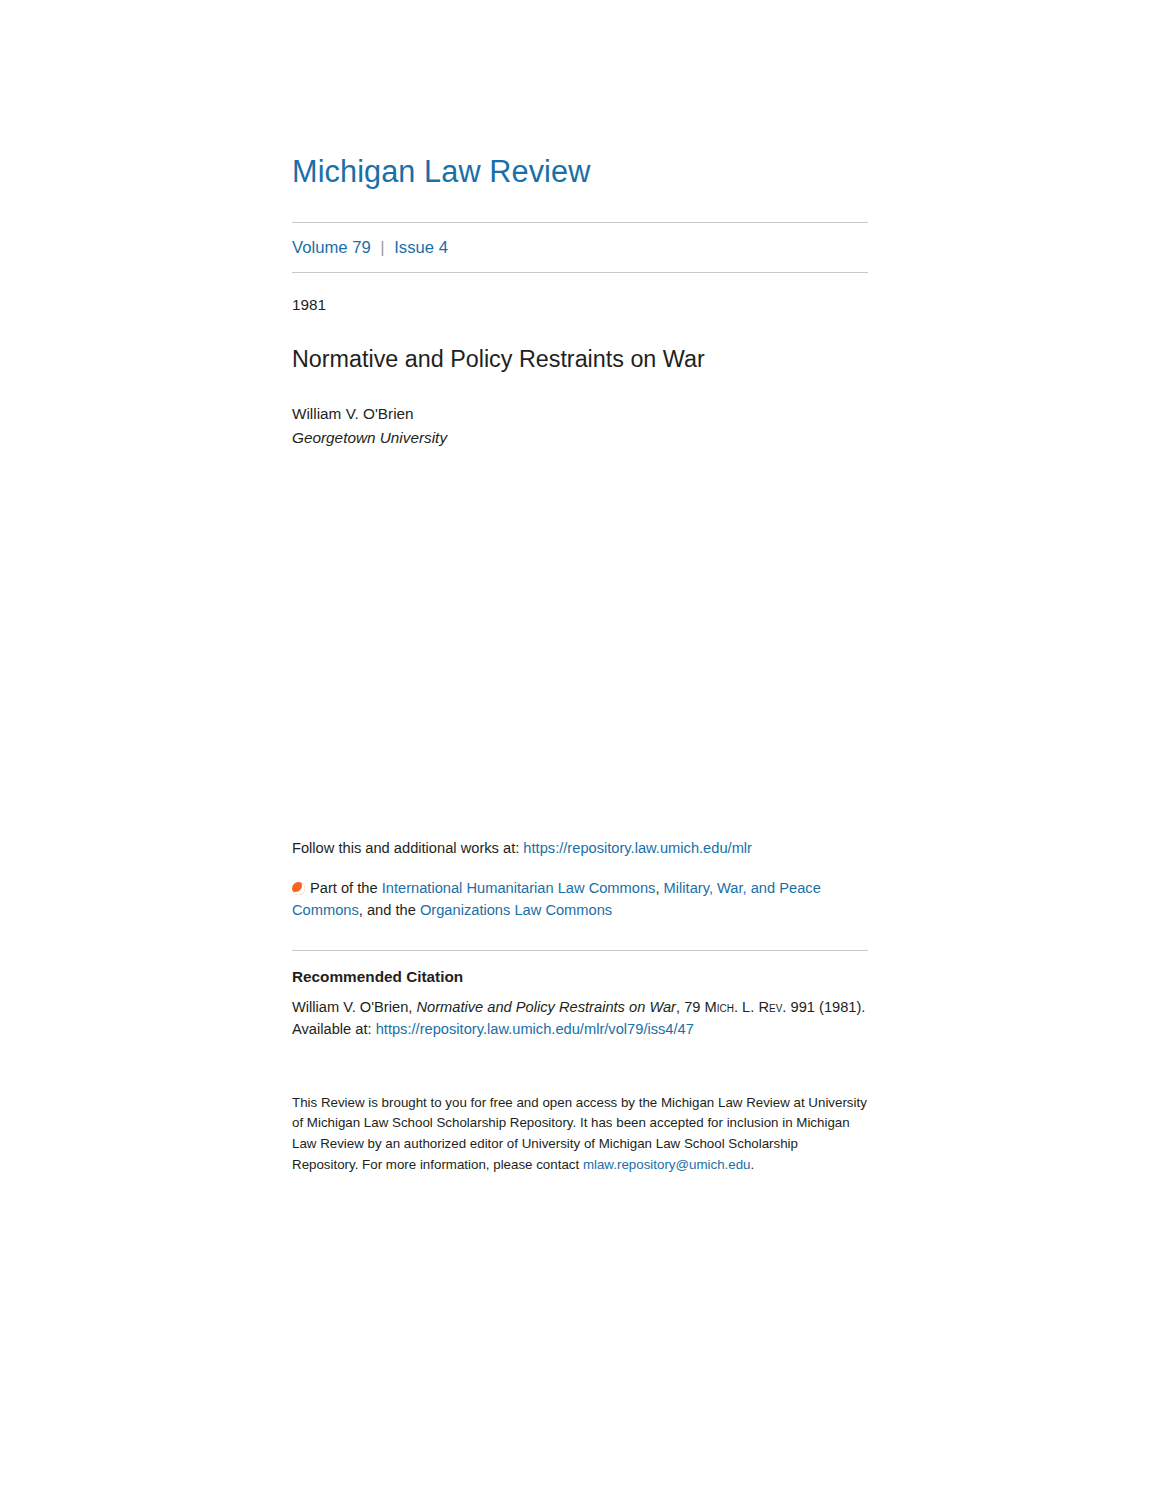Michigan Law Review
Volume 79|Issue 4
1981
Normative and Policy Restraints on War
William V. O'Brien
Georgetown University
Follow this and additional works at: https://repository.law.umich.edu/mlr
Part of the International Humanitarian Law Commons, Military, War, and Peace Commons, and the Organizations Law Commons
Recommended Citation
William V. O'Brien, Normative and Policy Restraints on War, 79 Mich. L. Rev. 991 (1981).
Available at: https://repository.law.umich.edu/mlr/vol79/iss4/47
This Review is brought to you for free and open access by the Michigan Law Review at University of Michigan Law School Scholarship Repository. It has been accepted for inclusion in Michigan Law Review by an authorized editor of University of Michigan Law School Scholarship Repository. For more information, please contact mlaw.repository@umich.edu.